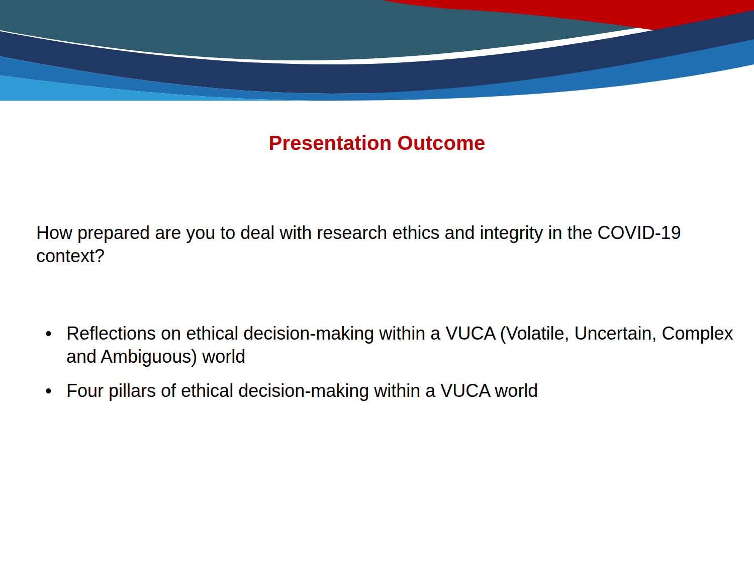Presentation Outcome
How prepared are you to deal with research ethics and integrity in the COVID-19 context?
Reflections on ethical decision-making within a VUCA (Volatile, Uncertain, Complex and Ambiguous) world
Four pillars of ethical decision-making within a VUCA world